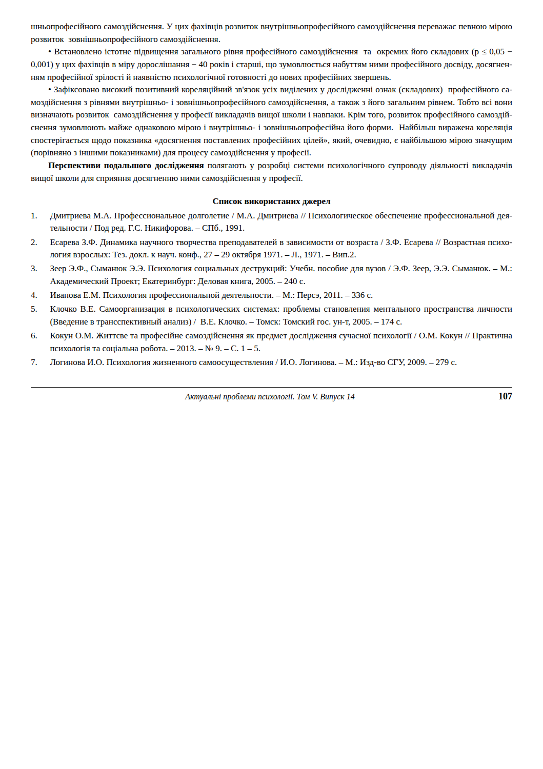шньопрофесійного самоздійснення. У цих фахівців розвиток внутрішньопрофесійного самоздійснення переважає певною мірою розвиток зовнішньопрофесійного самоздійснення.
• Встановлено істотне підвищення загального рівня професійного самоздійснення та окремих його складових (р ≤ 0,05 − 0,001) у цих фахівців в міру дорослішання − 40 років і старші, що зумовлюється набуттям ними професійного досвіду, досягненням професійної зрілості й наявністю психологічної готовності до нових професійних звершень.
• Зафіксовано високий позитивний кореляційний зв'язок усіх виділених у дослідженні ознак (складових) професійного самоздійснення з рівнями внутрішньо- і зовнішньопрофесійного самоздійснення, а також з його загальним рівнем. Тобто всі вони визначають розвиток самоздійснення у професії викладачів вищої школи і навпаки. Крім того, розвиток професійного самоздійснення зумовлюють майже однаковою мірою і внутрішньо- і зовнішньопрофесійна його форми. Найбільш виражена кореляція спостерігається щодо показника «досягнення поставлених професійних цілей», який, очевидно, є найбільшою мірою значущим (порівняно з іншими показниками) для процесу самоздійснення у професії.
Перспективи подальшого дослідження полягають у розробці системи психологічного супроводу діяльності викладачів вищої школи для сприяння досягненню ними самоздійснення у професії.
Список використаних джерел
Дмитриева М.А. Профессиональное долголетие / М.А. Дмитриева // Психологическое обеспечение профессиональной деятельности / Под ред. Г.С. Никифорова. – СПб., 1991.
Есарева З.Ф. Динамика научного творчества преподавателей в зависимости от возраста / З.Ф. Есарева // Возрастная психология взрослых: Тез. докл. к науч. конф., 27 – 29 октября 1971. – Л., 1971. – Вип.2.
Зеер Э.Ф., Сыманюк Э.Э. Психология социальных деструкций: Учебн. пособие для вузов / Э.Ф. Зеер, Э.Э. Сыманюк. – М.: Академический Проект; Екатеринбург: Деловая книга, 2005. – 240 с.
Иванова Е.М. Психология профессиональной деятельности. – М.: Персэ, 2011. – 336 с.
Клочко В.Е. Самоорганизация в психологических системах: проблемы становления ментального пространства личности (Введение в трансспективный анализ) / В.Е. Клочко. – Томск: Томский гос. ун-т, 2005. – 174 с.
Кокун О.М. Життєве та професійне самоздійснення як предмет дослідження сучасної психології / О.М. Кокун // Практична психологія та соціальна робота. – 2013. – № 9. – С. 1 – 5.
Логинова И.О. Психология жизненного самоосуществления / И.О. Логинова. – М.: Изд-во СГУ, 2009. – 279 с.
Актуальні проблеми психології. Том V. Випуск 14 107